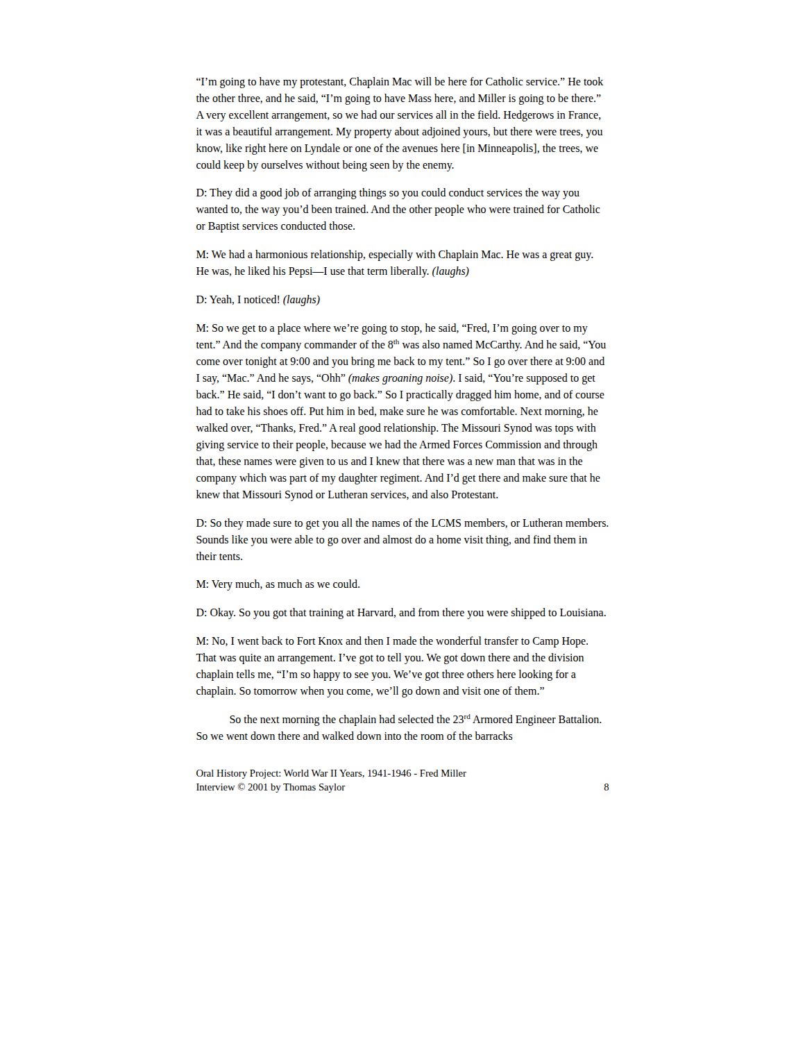“I’m going to have my protestant, Chaplain Mac will be here for Catholic service.” He took the other three, and he said, “I’m going to have Mass here, and Miller is going to be there.” A very excellent arrangement, so we had our services all in the field. Hedgerows in France, it was a beautiful arrangement. My property about adjoined yours, but there were trees, you know, like right here on Lyndale or one of the avenues here [in Minneapolis], the trees, we could keep by ourselves without being seen by the enemy.
D: They did a good job of arranging things so you could conduct services the way you wanted to, the way you’d been trained. And the other people who were trained for Catholic or Baptist services conducted those.
M: We had a harmonious relationship, especially with Chaplain Mac. He was a great guy. He was, he liked his Pepsi—I use that term liberally. (laughs)
D: Yeah, I noticed! (laughs)
M: So we get to a place where we’re going to stop, he said, “Fred, I’m going over to my tent.” And the company commander of the 8th was also named McCarthy. And he said, “You come over tonight at 9:00 and you bring me back to my tent.” So I go over there at 9:00 and I say, “Mac.” And he says, “Ohh” (makes groaning noise). I said, “You’re supposed to get back.” He said, “I don’t want to go back.” So I practically dragged him home, and of course had to take his shoes off. Put him in bed, make sure he was comfortable. Next morning, he walked over, “Thanks, Fred.” A real good relationship. The Missouri Synod was tops with giving service to their people, because we had the Armed Forces Commission and through that, these names were given to us and I knew that there was a new man that was in the company which was part of my daughter regiment. And I’d get there and make sure that he knew that Missouri Synod or Lutheran services, and also Protestant.
D: So they made sure to get you all the names of the LCMS members, or Lutheran members. Sounds like you were able to go over and almost do a home visit thing, and find them in their tents.
M: Very much, as much as we could.
D: Okay. So you got that training at Harvard, and from there you were shipped to Louisiana.
M: No, I went back to Fort Knox and then I made the wonderful transfer to Camp Hope. That was quite an arrangement. I’ve got to tell you. We got down there and the division chaplain tells me, “I’m so happy to see you. We’ve got three others here looking for a chaplain. So tomorrow when you come, we’ll go down and visit one of them.”
So the next morning the chaplain had selected the 23rd Armored Engineer Battalion. So we went down there and walked down into the room of the barracks
Oral History Project: World War II Years, 1941-1946 - Fred Miller
Interview © 2001 by Thomas Saylor 8